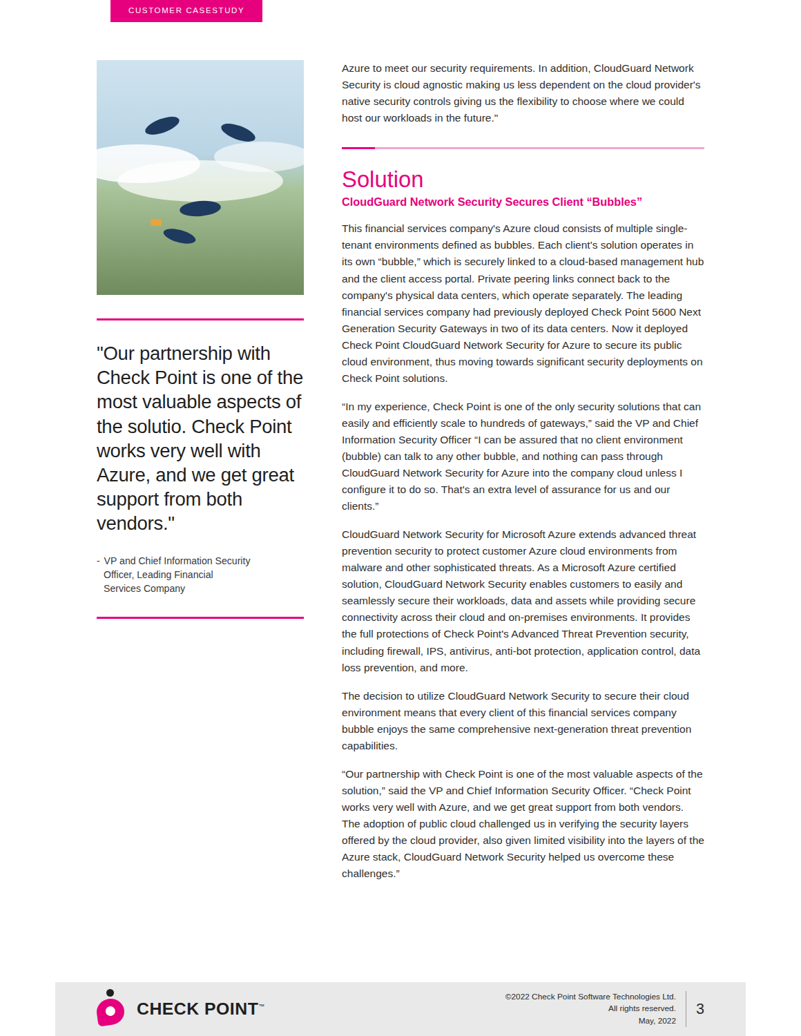Customer Casestudy
"Our partnership with Check Point is one of the most valuable aspects of the solutio. Check Point works very well with Azure, and we get great support from both vendors."
- VP and Chief Information Security Officer, Leading Financial Services Company
Azure to meet our security requirements. In addition, CloudGuard Network Security is cloud agnostic making us less dependent on the cloud provider's native security controls giving us the flexibility to choose where we could host our workloads in the future."
Solution
CloudGuard Network Security Secures Client “Bubbles”
This financial services company's Azure cloud consists of multiple single-tenant environments defined as bubbles. Each client's solution operates in its own “bubble,” which is securely linked to a cloud-based management hub and the client access portal. Private peering links connect back to the company's physical data centers, which operate separately. The leading financial services company had previously deployed Check Point 5600 Next Generation Security Gateways in two of its data centers. Now it deployed Check Point CloudGuard Network Security for Azure to secure its public cloud environment, thus moving towards significant security deployments on Check Point solutions.
“In my experience, Check Point is one of the only security solutions that can easily and efficiently scale to hundreds of gateways,” said the VP and Chief Information Security Officer “I can be assured that no client environment (bubble) can talk to any other bubble, and nothing can pass through CloudGuard Network Security for Azure into the company cloud unless I configure it to do so. That's an extra level of assurance for us and our clients.”
CloudGuard Network Security for Microsoft Azure extends advanced threat prevention security to protect customer Azure cloud environments from malware and other sophisticated threats. As a Microsoft Azure certified solution, CloudGuard Network Security enables customers to easily and seamlessly secure their workloads, data and assets while providing secure connectivity across their cloud and on-premises environments. It provides the full protections of Check Point's Advanced Threat Prevention security, including firewall, IPS, antivirus, anti-bot protection, application control, data loss prevention, and more.
The decision to utilize CloudGuard Network Security to secure their cloud environment means that every client of this financial services company bubble enjoys the same comprehensive next-generation threat prevention capabilities.
“Our partnership with Check Point is one of the most valuable aspects of the solution,” said the VP and Chief Information Security Officer. “Check Point works very well with Azure, and we get great support from both vendors. The adoption of public cloud challenged us in verifying the security layers offered by the cloud provider, also given limited visibility into the layers of the Azure stack, CloudGuard Network Security helped us overcome these challenges.”
CHECK POINT™
©2022 Check Point Software Technologies Ltd.
All rights reserved.
May, 2022
3